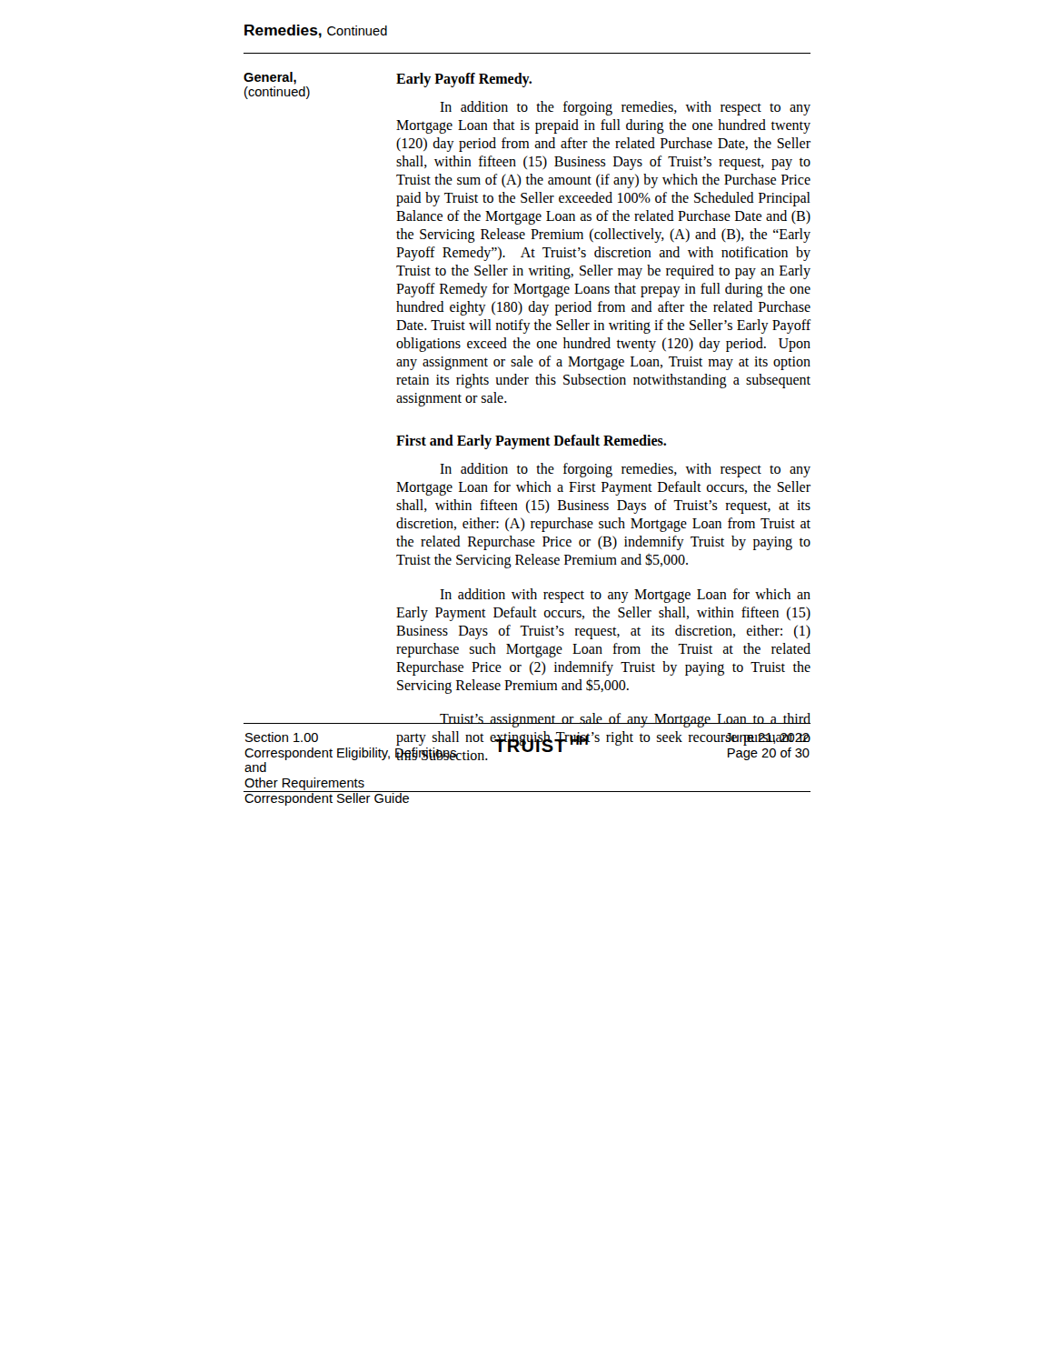Remedies, Continued
General,
(continued)
Early Payoff Remedy.
In addition to the forgoing remedies, with respect to any Mortgage Loan that is prepaid in full during the one hundred twenty (120) day period from and after the related Purchase Date, the Seller shall, within fifteen (15) Business Days of Truist’s request, pay to Truist the sum of (A) the amount (if any) by which the Purchase Price paid by Truist to the Seller exceeded 100% of the Scheduled Principal Balance of the Mortgage Loan as of the related Purchase Date and (B) the Servicing Release Premium (collectively, (A) and (B), the “Early Payoff Remedy”). At Truist’s discretion and with notification by Truist to the Seller in writing, Seller may be required to pay an Early Payoff Remedy for Mortgage Loans that prepay in full during the one hundred eighty (180) day period from and after the related Purchase Date. Truist will notify the Seller in writing if the Seller’s Early Payoff obligations exceed the one hundred twenty (120) day period. Upon any assignment or sale of a Mortgage Loan, Truist may at its option retain its rights under this Subsection notwithstanding a subsequent assignment or sale.
First and Early Payment Default Remedies.
In addition to the forgoing remedies, with respect to any Mortgage Loan for which a First Payment Default occurs, the Seller shall, within fifteen (15) Business Days of Truist’s request, at its discretion, either: (A) repurchase such Mortgage Loan from Truist at the related Repurchase Price or (B) indemnify Truist by paying to Truist the Servicing Release Premium and $5,000.
In addition with respect to any Mortgage Loan for which an Early Payment Default occurs, the Seller shall, within fifteen (15) Business Days of Truist’s request, at its discretion, either: (1) repurchase such Mortgage Loan from the Truist at the related Repurchase Price or (2) indemnify Truist by paying to Truist the Servicing Release Premium and $5,000.
Truist’s assignment or sale of any Mortgage Loan to a third party shall not extinguish Truist’s right to seek recourse pursuant to this Subsection.
| Section 1.00 Correspondent Eligibility, Definitions and Other Requirements Correspondent Seller Guide | TRUIST HH | June 21, 2022 Page 20 of 30 |